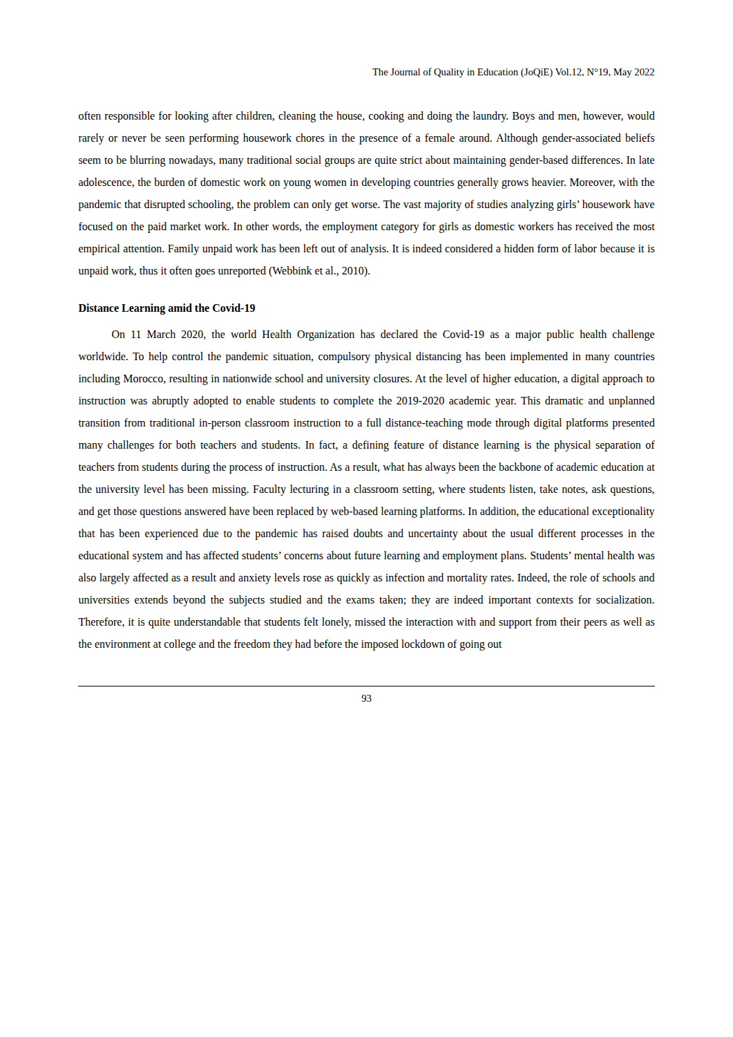The Journal of Quality in Education (JoQiE) Vol.12, N°19, May 2022
often responsible for looking after children, cleaning the house, cooking and doing the laundry. Boys and men, however, would rarely or never be seen performing housework chores in the presence of a female around. Although gender-associated beliefs seem to be blurring nowadays, many traditional social groups are quite strict about maintaining gender-based differences. In late adolescence, the burden of domestic work on young women in developing countries generally grows heavier. Moreover, with the pandemic that disrupted schooling, the problem can only get worse. The vast majority of studies analyzing girls’ housework have focused on the paid market work. In other words, the employment category for girls as domestic workers has received the most empirical attention. Family unpaid work has been left out of analysis. It is indeed considered a hidden form of labor because it is unpaid work, thus it often goes unreported (Webbink et al., 2010).
Distance Learning amid the Covid-19
On 11 March 2020, the world Health Organization has declared the Covid-19 as a major public health challenge worldwide. To help control the pandemic situation, compulsory physical distancing has been implemented in many countries including Morocco, resulting in nationwide school and university closures. At the level of higher education, a digital approach to instruction was abruptly adopted to enable students to complete the 2019-2020 academic year. This dramatic and unplanned transition from traditional in-person classroom instruction to a full distance-teaching mode through digital platforms presented many challenges for both teachers and students. In fact, a defining feature of distance learning is the physical separation of teachers from students during the process of instruction. As a result, what has always been the backbone of academic education at the university level has been missing. Faculty lecturing in a classroom setting, where students listen, take notes, ask questions, and get those questions answered have been replaced by web-based learning platforms. In addition, the educational exceptionality that has been experienced due to the pandemic has raised doubts and uncertainty about the usual different processes in the educational system and has affected students’ concerns about future learning and employment plans. Students’ mental health was also largely affected as a result and anxiety levels rose as quickly as infection and mortality rates. Indeed, the role of schools and universities extends beyond the subjects studied and the exams taken; they are indeed important contexts for socialization. Therefore, it is quite understandable that students felt lonely, missed the interaction with and support from their peers as well as the environment at college and the freedom they had before the imposed lockdown of going out
93